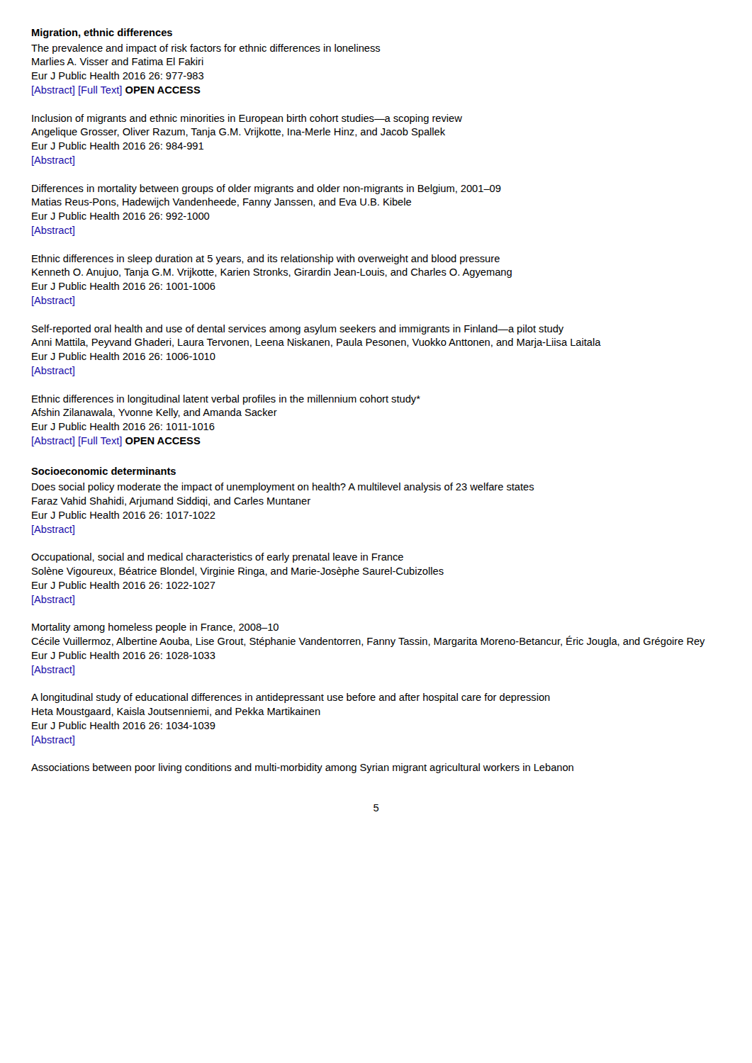Migration, ethnic differences
The prevalence and impact of risk factors for ethnic differences in loneliness
Marlies A. Visser and Fatima El Fakiri
Eur J Public Health 2016 26: 977-983
[Abstract] [Full Text] OPEN ACCESS
Inclusion of migrants and ethnic minorities in European birth cohort studies—a scoping review
Angelique Grosser, Oliver Razum, Tanja G.M. Vrijkotte, Ina-Merle Hinz, and Jacob Spallek
Eur J Public Health 2016 26: 984-991
[Abstract]
Differences in mortality between groups of older migrants and older non-migrants in Belgium, 2001–09
Matias Reus-Pons, Hadewijch Vandenheede, Fanny Janssen, and Eva U.B. Kibele
Eur J Public Health 2016 26: 992-1000
[Abstract]
Ethnic differences in sleep duration at 5 years, and its relationship with overweight and blood pressure
Kenneth O. Anujuo, Tanja G.M. Vrijkotte, Karien Stronks, Girardin Jean-Louis, and Charles O. Agyemang
Eur J Public Health 2016 26: 1001-1006
[Abstract]
Self-reported oral health and use of dental services among asylum seekers and immigrants in Finland—a pilot study
Anni Mattila, Peyvand Ghaderi, Laura Tervonen, Leena Niskanen, Paula Pesonen, Vuokko Anttonen, and Marja-Liisa Laitala
Eur J Public Health 2016 26: 1006-1010
[Abstract]
Ethnic differences in longitudinal latent verbal profiles in the millennium cohort study*
Afshin Zilanawala, Yvonne Kelly, and Amanda Sacker
Eur J Public Health 2016 26: 1011-1016
[Abstract] [Full Text] OPEN ACCESS
Socioeconomic determinants
Does social policy moderate the impact of unemployment on health? A multilevel analysis of 23 welfare states
Faraz Vahid Shahidi, Arjumand Siddiqi, and Carles Muntaner
Eur J Public Health 2016 26: 1017-1022
[Abstract]
Occupational, social and medical characteristics of early prenatal leave in France
Solène Vigoureux, Béatrice Blondel, Virginie Ringa, and Marie-Josèphe Saurel-Cubizolles
Eur J Public Health 2016 26: 1022-1027
[Abstract]
Mortality among homeless people in France, 2008–10
Cécile Vuillermoz, Albertine Aouba, Lise Grout, Stéphanie Vandentorren, Fanny Tassin, Margarita Moreno-Betancur, Éric Jougla, and Grégoire Rey
Eur J Public Health 2016 26: 1028-1033
[Abstract]
A longitudinal study of educational differences in antidepressant use before and after hospital care for depression
Heta Moustgaard, Kaisla Joutsenniemi, and Pekka Martikainen
Eur J Public Health 2016 26: 1034-1039
[Abstract]
Associations between poor living conditions and multi-morbidity among Syrian migrant agricultural workers in Lebanon
5